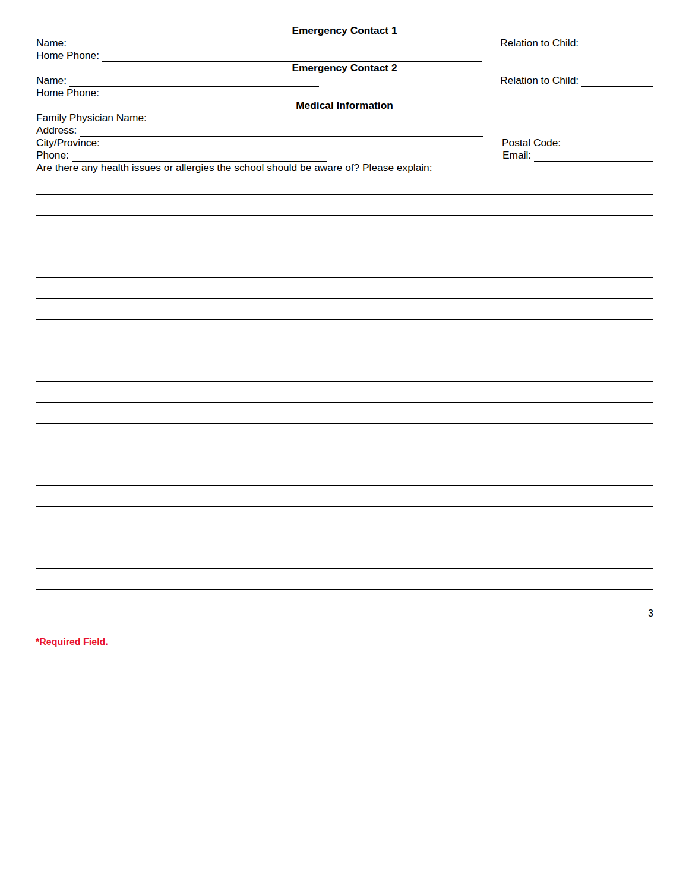| Emergency Contact 1 |
| Name: Relation to Child: |
| Home Phone: |
| Emergency Contact 2 |
| Name: Relation to Child: |
| Home Phone: |
| Medical Information |
| Family Physician Name: |
| Address: |
| City/Province: Postal Code: |
| Phone: Email: |
| Are there any health issues or allergies the school should be aware of? Please explain: |
3
*Required Field.